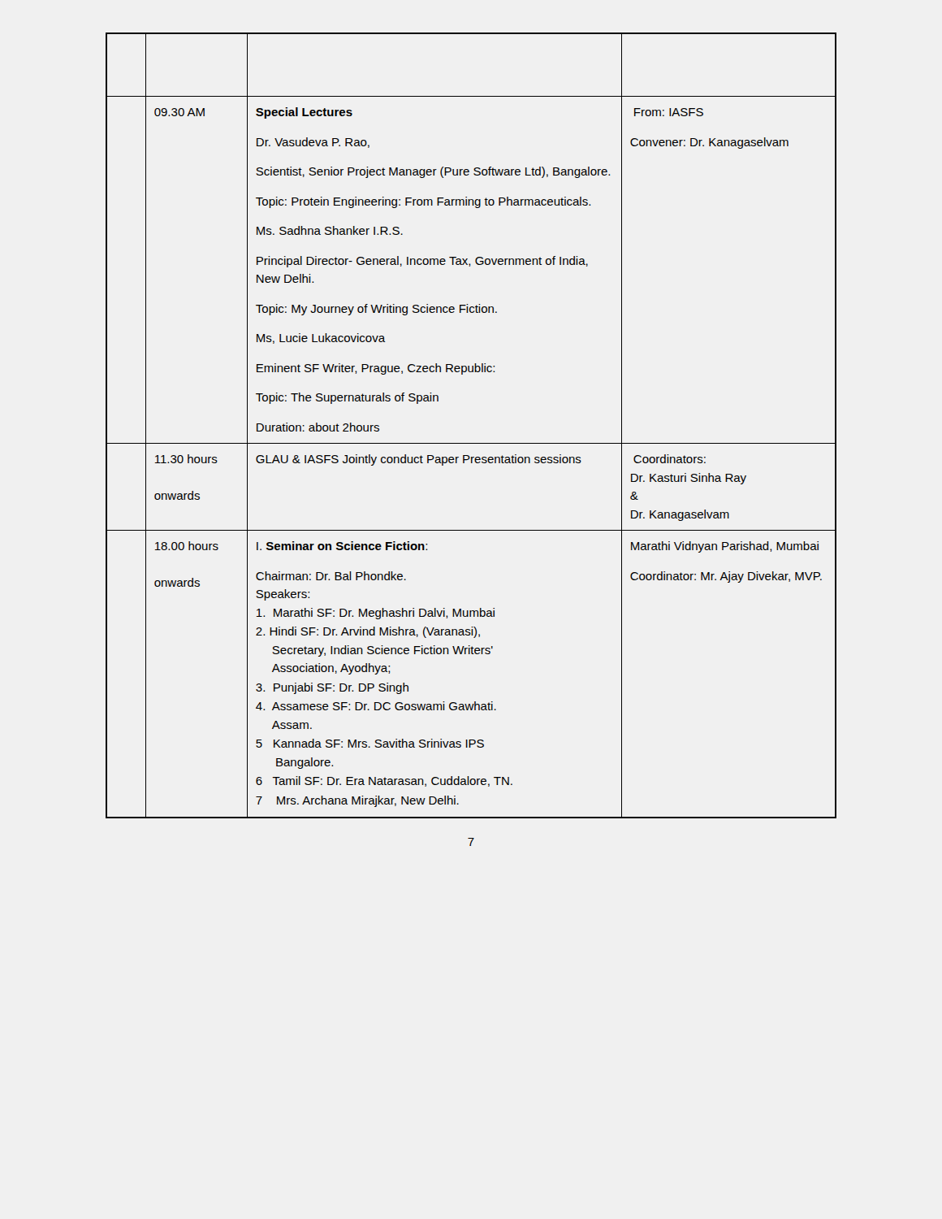| | 09.30 AM | Special Lectures Dr. Vasudeva P. Rao, Scientist, Senior Project Manager (Pure Software Ltd), Bangalore. Topic: Protein Engineering: From Farming to Pharmaceuticals. Ms. Sadhna Shanker I.R.S. Principal Director- General, Income Tax, Government of India, New Delhi. Topic: My Journey of Writing Science Fiction. Ms, Lucie Lukacovicova Eminent SF Writer, Prague, Czech Republic: Topic: The Supernaturals of Spain Duration: about 2hours | From: IASFS Convener: Dr. Kanagaselvam |
| | 11.30 hours onwards | GLAU & IASFS Jointly conduct Paper Presentation sessions | Coordinators: Dr. Kasturi Sinha Ray & Dr. Kanagaselvam |
| | 18.00 hours onwards | I. Seminar on Science Fiction : Chairman: Dr. Bal Phondke. Speakers: 1. Marathi SF: Dr. Meghashri Dalvi, Mumbai 2. Hindi SF: Dr. Arvind Mishra, (Varanasi), Secretary, Indian Science Fiction Writers' Association, Ayodhya; 3. Punjabi SF: Dr. DP Singh 4. Assamese SF: Dr. DC Goswami Gawhati. Assam. 5 Kannada SF: Mrs. Savitha Srinivas IPS Bangalore. 6 Tamil SF: Dr. Era Natarasan, Cuddalore, TN. 7 Mrs. Archana Mirajkar, New Delhi. | Marathi Vidnyan Parishad, Mumbai Coordinator: Mr. Ajay Divekar, MVP. |
7